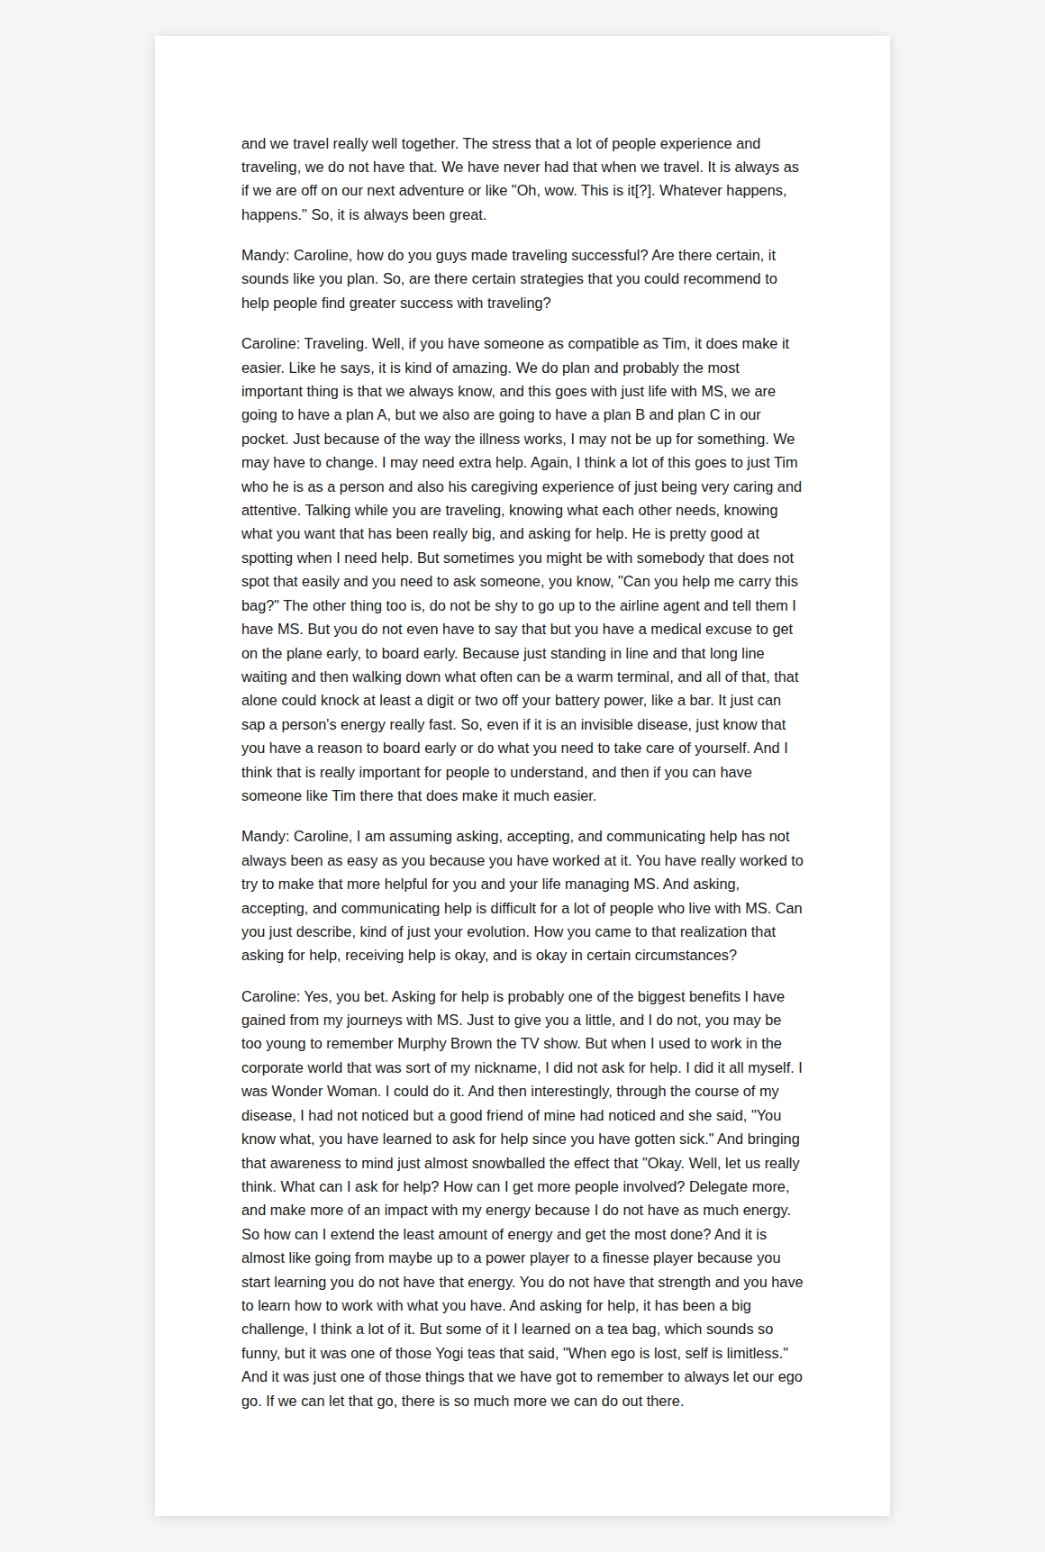and we travel really well together. The stress that a lot of people experience and traveling, we do not have that. We have never had that when we travel. It is always as if we are off on our next adventure or like "Oh, wow. This is it[?]. Whatever happens, happens." So, it is always been great.
Mandy: Caroline, how do you guys made traveling successful? Are there certain, it sounds like you plan. So, are there certain strategies that you could recommend to help people find greater success with traveling?
Caroline: Traveling. Well, if you have someone as compatible as Tim, it does make it easier. Like he says, it is kind of amazing. We do plan and probably the most important thing is that we always know, and this goes with just life with MS, we are going to have a plan A, but we also are going to have a plan B and plan C in our pocket. Just because of the way the illness works, I may not be up for something. We may have to change. I may need extra help. Again, I think a lot of this goes to just Tim who he is as a person and also his caregiving experience of just being very caring and attentive. Talking while you are traveling, knowing what each other needs, knowing what you want that has been really big, and asking for help. He is pretty good at spotting when I need help. But sometimes you might be with somebody that does not spot that easily and you need to ask someone, you know, "Can you help me carry this bag?" The other thing too is, do not be shy to go up to the airline agent and tell them I have MS. But you do not even have to say that but you have a medical excuse to get on the plane early, to board early. Because just standing in line and that long line waiting and then walking down what often can be a warm terminal, and all of that, that alone could knock at least a digit or two off your battery power, like a bar. It just can sap a person's energy really fast. So, even if it is an invisible disease, just know that you have a reason to board early or do what you need to take care of yourself. And I think that is really important for people to understand, and then if you can have someone like Tim there that does make it much easier.
Mandy: Caroline, I am assuming asking, accepting, and communicating help has not always been as easy as you because you have worked at it. You have really worked to try to make that more helpful for you and your life managing MS. And asking, accepting, and communicating help is difficult for a lot of people who live with MS. Can you just describe, kind of just your evolution. How you came to that realization that asking for help, receiving help is okay, and is okay in certain circumstances?
Caroline: Yes, you bet. Asking for help is probably one of the biggest benefits I have gained from my journeys with MS. Just to give you a little, and I do not, you may be too young to remember Murphy Brown the TV show. But when I used to work in the corporate world that was sort of my nickname, I did not ask for help. I did it all myself. I was Wonder Woman. I could do it. And then interestingly, through the course of my disease, I had not noticed but a good friend of mine had noticed and she said, "You know what, you have learned to ask for help since you have gotten sick." And bringing that awareness to mind just almost snowballed the effect that "Okay. Well, let us really think. What can I ask for help? How can I get more people involved? Delegate more, and make more of an impact with my energy because I do not have as much energy. So how can I extend the least amount of energy and get the most done? And it is almost like going from maybe up to a power player to a finesse player because you start learning you do not have that energy. You do not have that strength and you have to learn how to work with what you have. And asking for help, it has been a big challenge, I think a lot of it. But some of it I learned on a tea bag, which sounds so funny, but it was one of those Yogi teas that said, "When ego is lost, self is limitless." And it was just one of those things that we have got to remember to always let our ego go. If we can let that go, there is so much more we can do out there.